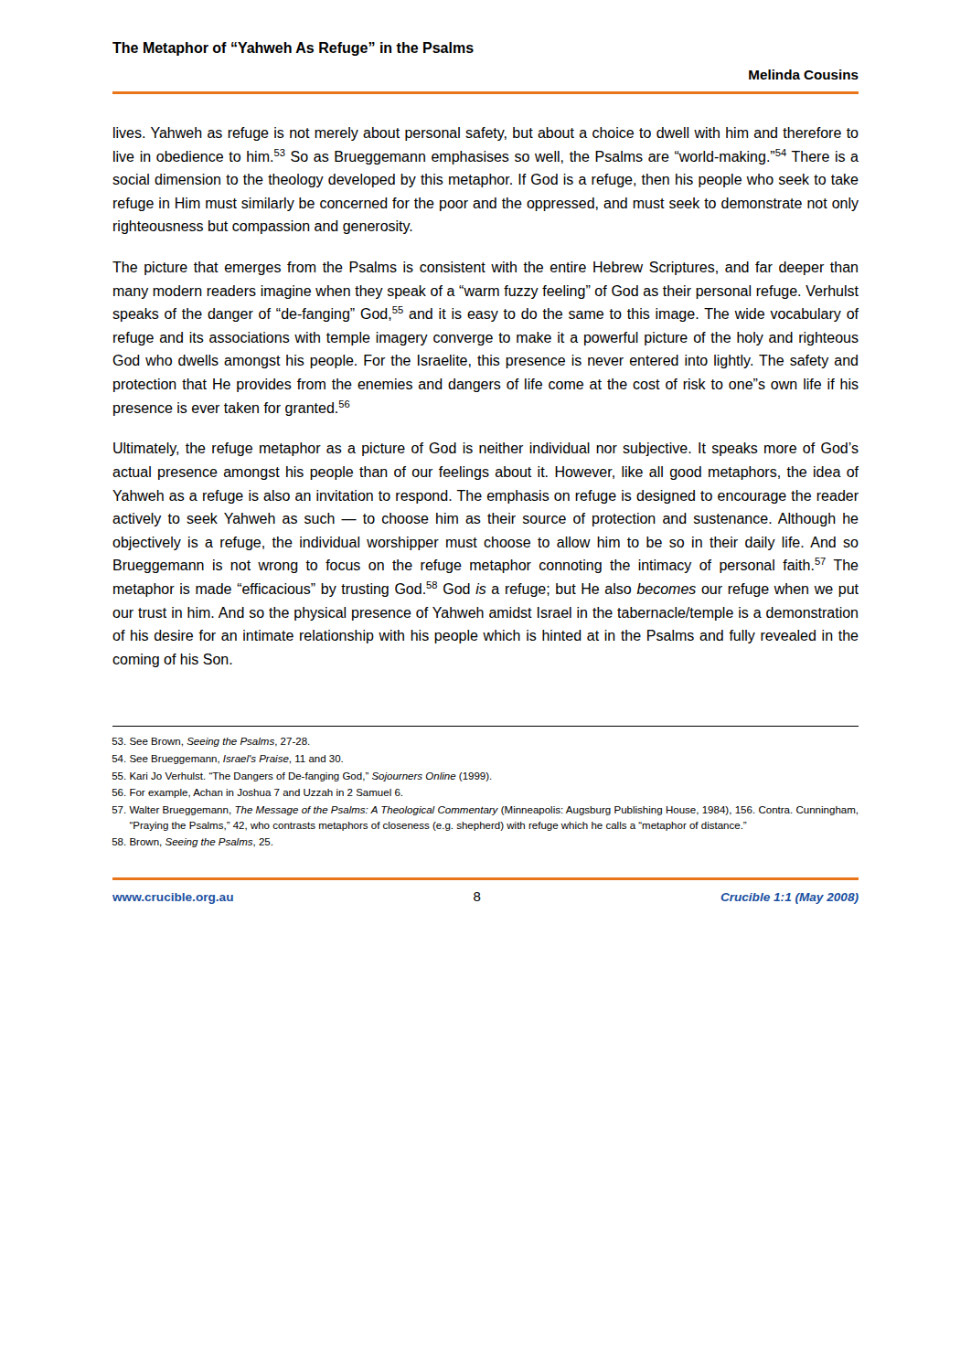The Metaphor of “Yahweh As Refuge” in the Psalms
Melinda Cousins
lives. Yahweh as refuge is not merely about personal safety, but about a choice to dwell with him and therefore to live in obedience to him.53 So as Brueggemann emphasises so well, the Psalms are “world-making.”54 There is a social dimension to the theology developed by this metaphor. If God is a refuge, then his people who seek to take refuge in Him must similarly be concerned for the poor and the oppressed, and must seek to demonstrate not only righteousness but compassion and generosity.
The picture that emerges from the Psalms is consistent with the entire Hebrew Scriptures, and far deeper than many modern readers imagine when they speak of a “warm fuzzy feeling” of God as their personal refuge. Verhulst speaks of the danger of “de-fanging” God,55 and it is easy to do the same to this image. The wide vocabulary of refuge and its associations with temple imagery converge to make it a powerful picture of the holy and righteous God who dwells amongst his people. For the Israelite, this presence is never entered into lightly. The safety and protection that He provides from the enemies and dangers of life come at the cost of risk to one”s own life if his presence is ever taken for granted.56
Ultimately, the refuge metaphor as a picture of God is neither individual nor subjective. It speaks more of God’s actual presence amongst his people than of our feelings about it. However, like all good metaphors, the idea of Yahweh as a refuge is also an invitation to respond. The emphasis on refuge is designed to encourage the reader actively to seek Yahweh as such — to choose him as their source of protection and sustenance. Although he objectively is a refuge, the individual worshipper must choose to allow him to be so in their daily life. And so Brueggemann is not wrong to focus on the refuge metaphor connoting the intimacy of personal faith.57 The metaphor is made “efficacious” by trusting God.58 God is a refuge; but He also becomes our refuge when we put our trust in him. And so the physical presence of Yahweh amidst Israel in the tabernacle/temple is a demonstration of his desire for an intimate relationship with his people which is hinted at in the Psalms and fully revealed in the coming of his Son.
See Brown, Seeing the Psalms, 27-28.
See Brueggemann, Israel's Praise, 11 and 30.
Kari Jo Verhulst. “The Dangers of De-fanging God,” Sojourners Online (1999).
For example, Achan in Joshua 7 and Uzzah in 2 Samuel 6.
Walter Brueggemann, The Message of the Psalms: A Theological Commentary (Minneapolis: Augsburg Publishing House, 1984), 156. Contra. Cunningham, “Praying the Psalms,” 42, who contrasts metaphors of closeness (e.g. shepherd) with refuge which he calls a “metaphor of distance.”
Brown, Seeing the Psalms, 25.
www.crucible.org.au 8 Crucible 1:1 (May 2008)